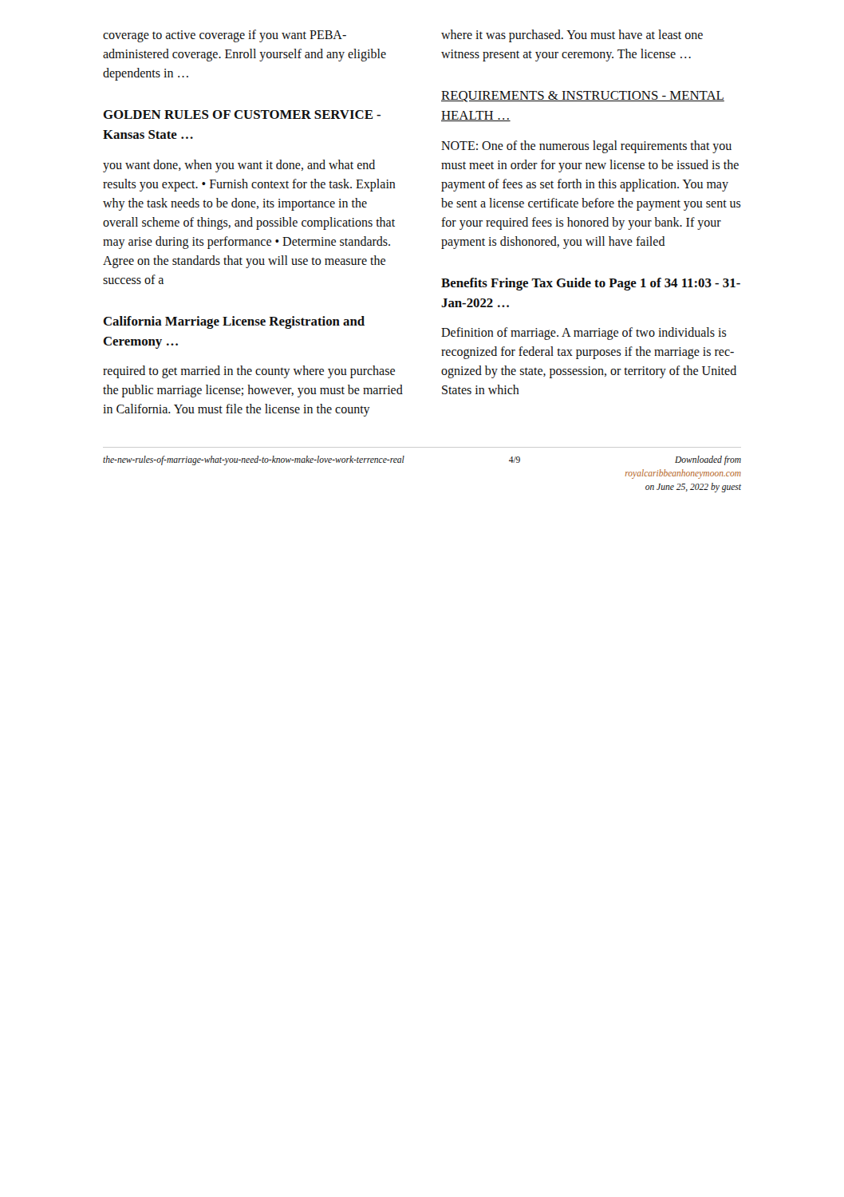coverage to active coverage if you want PEBA-administered coverage. Enroll yourself and any eligible dependents in …
GOLDEN RULES OF CUSTOMER SERVICE - Kansas State …
you want done, when you want it done, and what end results you expect. • Furnish context for the task. Explain why the task needs to be done, its importance in the overall scheme of things, and possible complications that may arise during its performance • Determine standards. Agree on the standards that you will use to measure the success of a
California Marriage License Registration and Ceremony …
required to get married in the county where you purchase the public marriage license; however, you must be married in California. You must file the license in the county where it was purchased. You must have at least one witness present at your ceremony. The license …
REQUIREMENTS & INSTRUCTIONS - MENTAL HEALTH …
NOTE: One of the numerous legal requirements that you must meet in order for your new license to be issued is the payment of fees as set forth in this application. You may be sent a license certificate before the payment you sent us for your required fees is honored by your bank. If your payment is dishonored, you will have failed
Benefits Fringe Tax Guide to Page 1 of 34 11:03 - 31-Jan-2022 …
Definition of marriage. A marriage of two individuals is recognized for federal tax purposes if the marriage is rec-ognized by the state, possession, or territory of the United States in which
the-new-rules-of-marriage-what-you-need-to-know-make-love-work-terrence-real
4/9
Downloaded from
royalcaribbeanhoneymoon.com
on June 25, 2022 by guest